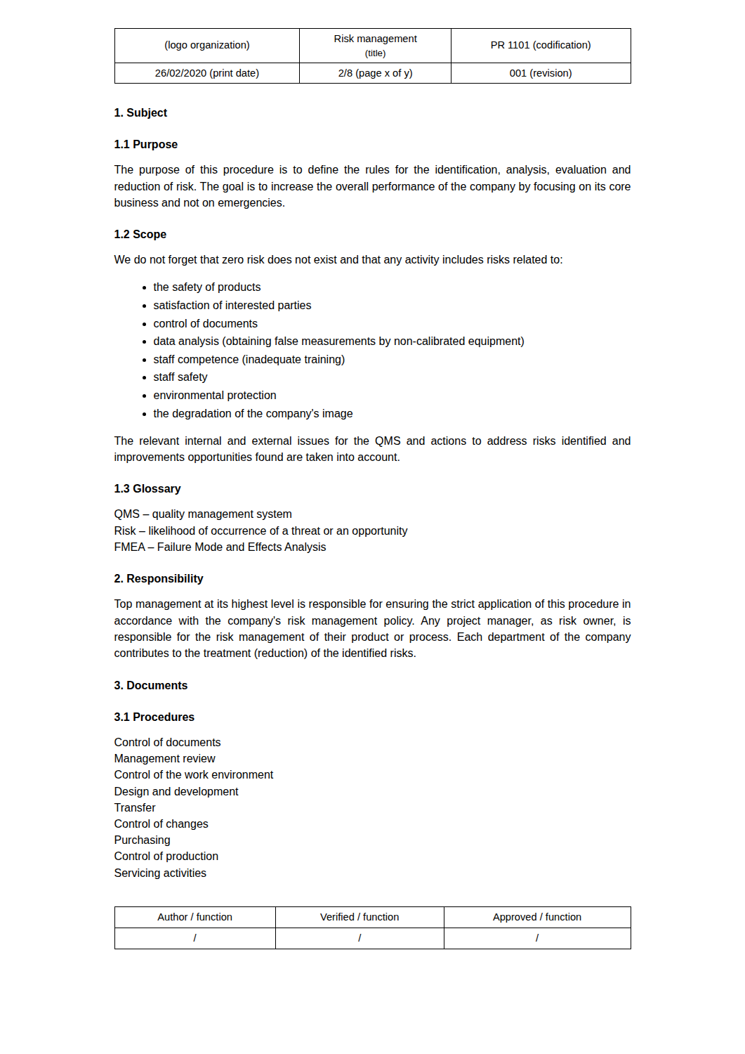| (logo organization) | Risk management (title) | PR 1101 (codification) |
| 26/02/2020 (print date) | 2/8 (page x of y) | 001 (revision) |
1. Subject
1.1 Purpose
The purpose of this procedure is to define the rules for the identification, analysis, evaluation and reduction of risk. The goal is to increase the overall performance of the company by focusing on its core business and not on emergencies.
1.2 Scope
We do not forget that zero risk does not exist and that any activity includes risks related to:
the safety of products
satisfaction of interested parties
control of documents
data analysis (obtaining false measurements by non-calibrated equipment)
staff competence (inadequate training)
staff safety
environmental protection
the degradation of the company's image
The relevant internal and external issues for the QMS and actions to address risks identified and improvements opportunities found are taken into account.
1.3 Glossary
QMS – quality management system
Risk – likelihood of occurrence of a threat or an opportunity
FMEA – Failure Mode and Effects Analysis
2. Responsibility
Top management at its highest level is responsible for ensuring the strict application of this procedure in accordance with the company's risk management policy. Any project manager, as risk owner, is responsible for the risk management of their product or process. Each department of the company contributes to the treatment (reduction) of the identified risks.
3. Documents
3.1 Procedures
Control of documents
Management review
Control of the work environment
Design and development
Transfer
Control of changes
Purchasing
Control of production
Servicing activities
| Author / function | Verified / function | Approved / function |
| / | / | / |